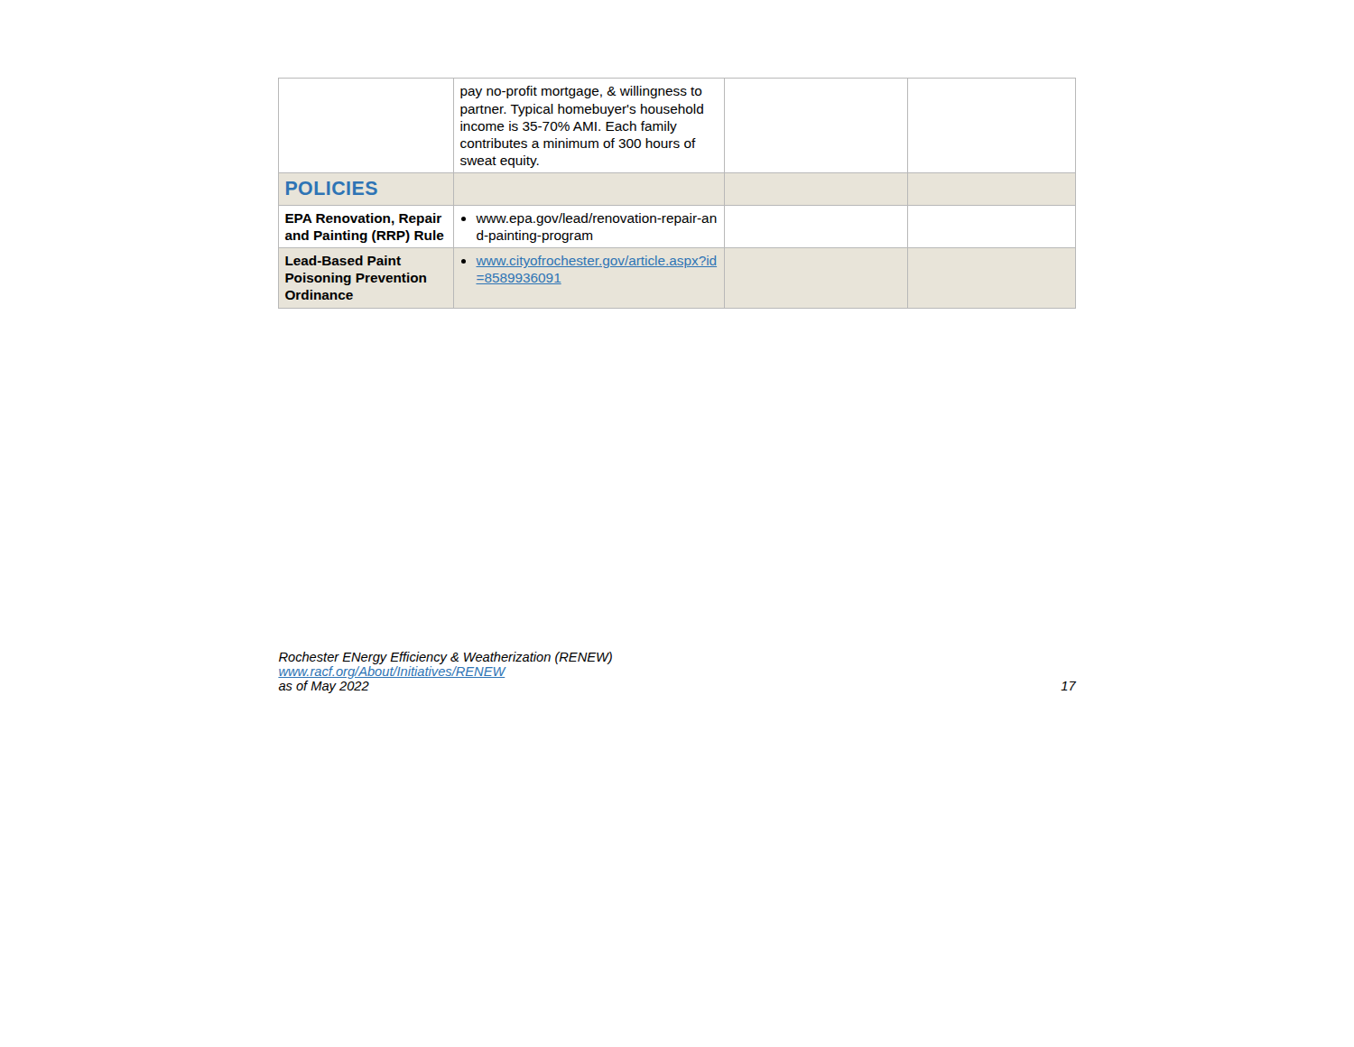| | pay no-profit mortgage, & willingness to partner. Typical homebuyer's household income is 35-70% AMI. Each family contributes a minimum of 300 hours of sweat equity. | | |
| POLICIES | | | |
| EPA Renovation, Repair and Painting (RRP) Rule | www.epa.gov/lead/renovation-repair-and-painting-program | | |
| Lead-Based Paint Poisoning Prevention Ordinance | www.cityofrochester.gov/article.aspx?id=8589936091 | | |
Rochester ENergy Efficiency & Weatherization (RENEW) www.racf.org/About/Initiatives/RENEW as of May 202217